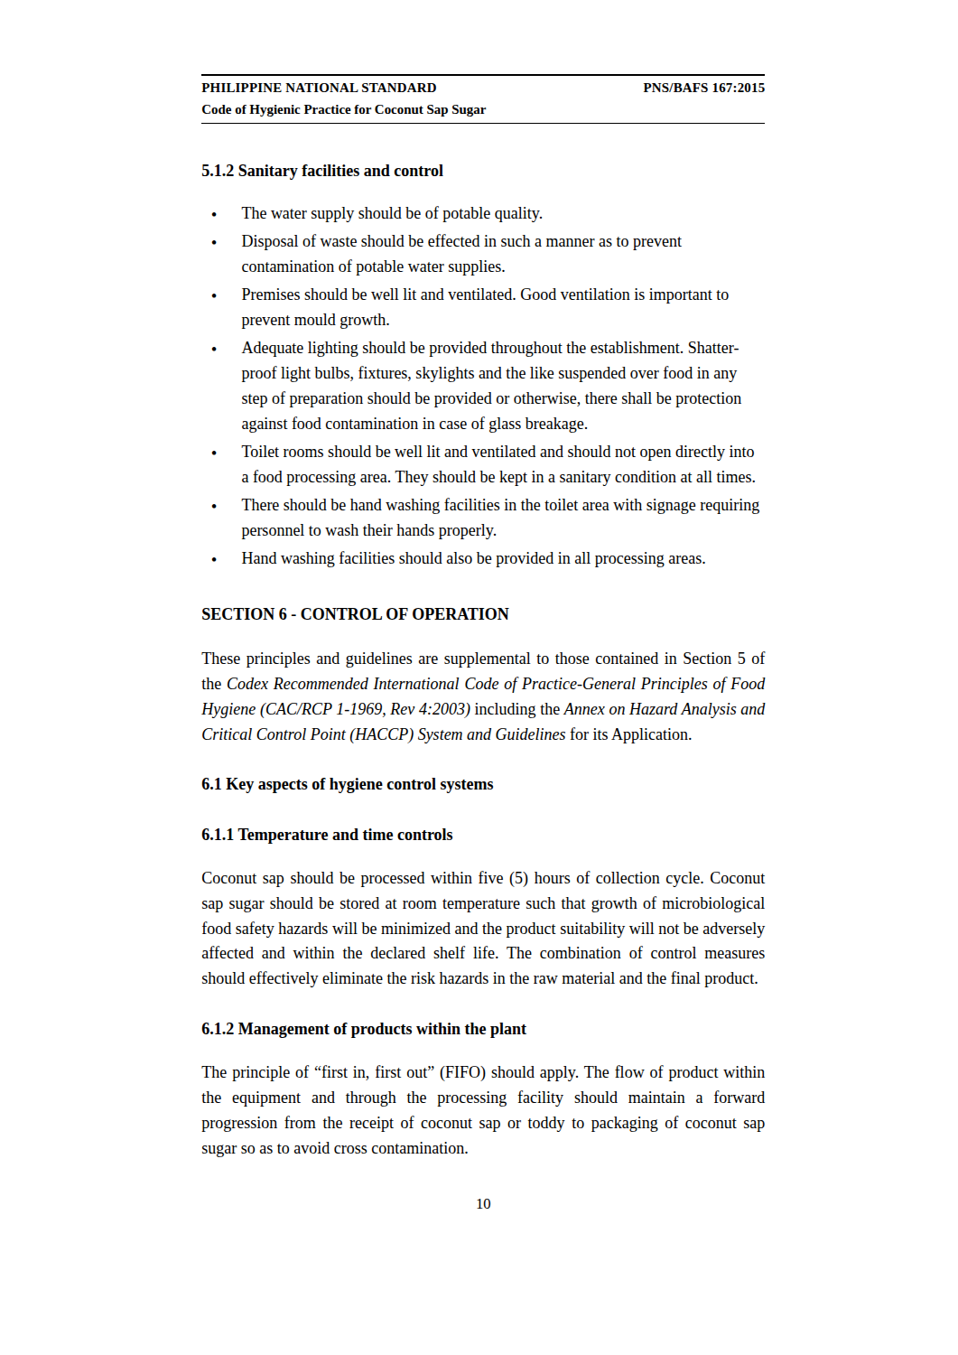Philippine National Standard PNS/BAFS 167:2015
Code of Hygienic Practice for Coconut Sap Sugar
5.1.2 Sanitary facilities and control
The water supply should be of potable quality.
Disposal of waste should be effected in such a manner as to prevent contamination of potable water supplies.
Premises should be well lit and ventilated. Good ventilation is important to prevent mould growth.
Adequate lighting should be provided throughout the establishment. Shatter-proof light bulbs, fixtures, skylights and the like suspended over food in any step of preparation should be provided or otherwise, there shall be protection against food contamination in case of glass breakage.
Toilet rooms should be well lit and ventilated and should not open directly into a food processing area. They should be kept in a sanitary condition at all times.
There should be hand washing facilities in the toilet area with signage requiring personnel to wash their hands properly.
Hand washing facilities should also be provided in all processing areas.
SECTION 6 - CONTROL OF OPERATION
These principles and guidelines are supplemental to those contained in Section 5 of the Codex Recommended International Code of Practice-General Principles of Food Hygiene (CAC/RCP 1-1969, Rev 4:2003) including the Annex on Hazard Analysis and Critical Control Point (HACCP) System and Guidelines for its Application.
6.1 Key aspects of hygiene control systems
6.1.1 Temperature and time controls
Coconut sap should be processed within five (5) hours of collection cycle. Coconut sap sugar should be stored at room temperature such that growth of microbiological food safety hazards will be minimized and the product suitability will not be adversely affected and within the declared shelf life. The combination of control measures should effectively eliminate the risk hazards in the raw material and the final product.
6.1.2 Management of products within the plant
The principle of “first in, first out” (FIFO) should apply. The flow of product within the equipment and through the processing facility should maintain a forward progression from the receipt of coconut sap or toddy to packaging of coconut sap sugar so as to avoid cross contamination.
10